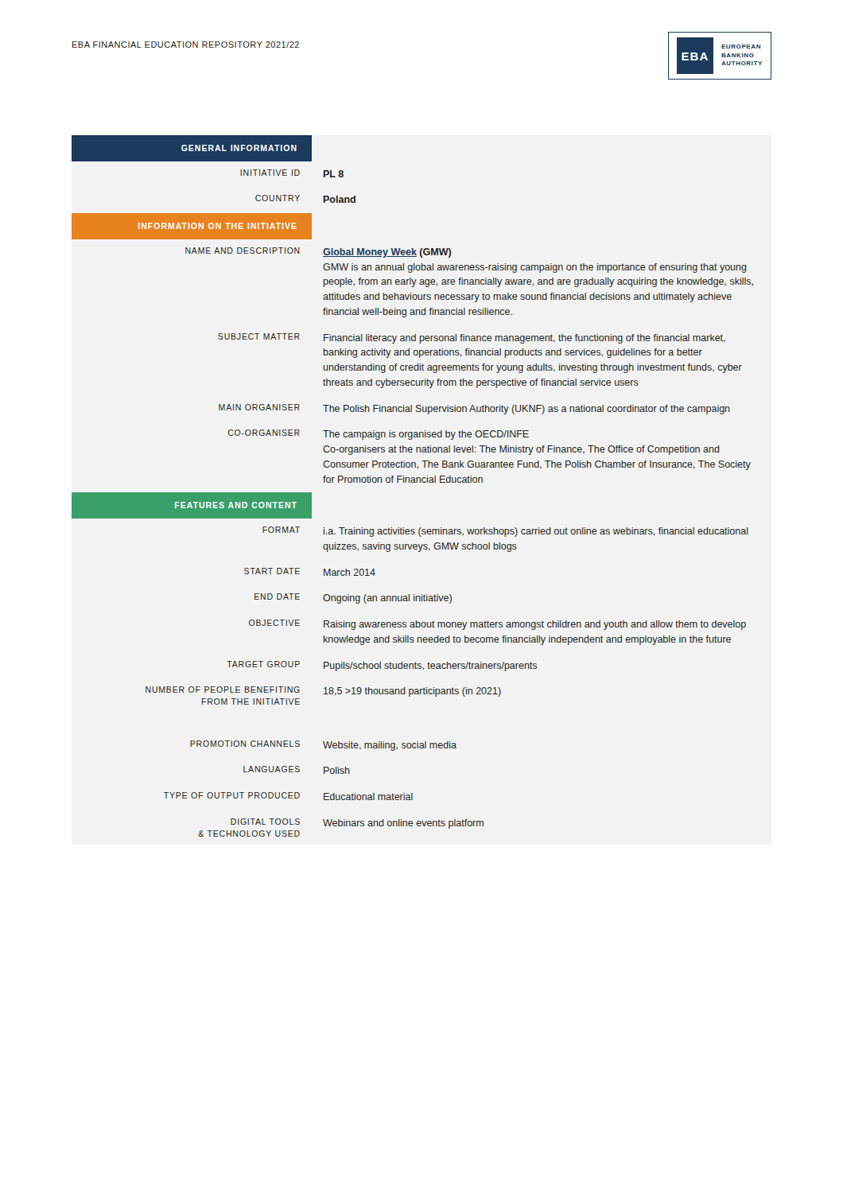EBA FINANCIAL EDUCATION REPOSITORY 2021/22
EBA
EUROPEAN
BANKING
AUTHORITY
| GENERAL INFORMATION | |
| INITIATIVE ID | PL 8 |
| COUNTRY | Poland |
| INFORMATION ON THE INITIATIVE | |
| NAME AND DESCRIPTION | Global Money Week (GMW) GMW is an annual global awareness-raising campaign on the importance of ensuring that young people, from an early age, are financially aware, and are gradually acquiring the knowledge, skills, attitudes and behaviours necessary to make sound financial decisions and ultimately achieve financial well-being and financial resilience. |
| SUBJECT MATTER | Financial literacy and personal finance management, the functioning of the financial market, banking activity and operations, financial products and services, guidelines for a better understanding of credit agreements for young adults, investing through investment funds, cyber threats and cybersecurity from the perspective of financial service users |
| MAIN ORGANISER | The Polish Financial Supervision Authority (UKNF) as a national coordinator of the campaign |
| CO-ORGANISER | The campaign is organised by the OECD/INFE Co-organisers at the national level: The Ministry of Finance, The Office of Competition and Consumer Protection, The Bank Guarantee Fund, The Polish Chamber of Insurance, The Society for Promotion of Financial Education |
| FEATURES AND CONTENT | |
| FORMAT | i.a. Training activities (seminars, workshops) carried out online as webinars, financial educational quizzes, saving surveys, GMW school blogs |
| START DATE | March 2014 |
| END DATE | Ongoing (an annual initiative) |
| OBJECTIVE | Raising awareness about money matters amongst children and youth and allow them to develop knowledge and skills needed to become financially independent and employable in the future |
| TARGET GROUP | Pupils/school students, teachers/trainers/parents |
| NUMBER OF PEOPLE BENEFITING FROM THE INITIATIVE | 18,5 >19 thousand participants (in 2021) |
| PROMOTION CHANNELS | Website, mailing, social media |
| LANGUAGES | Polish |
| TYPE OF OUTPUT PRODUCED | Educational material |
| DIGITAL TOOLS & TECHNOLOGY USED | Webinars and online events platform |